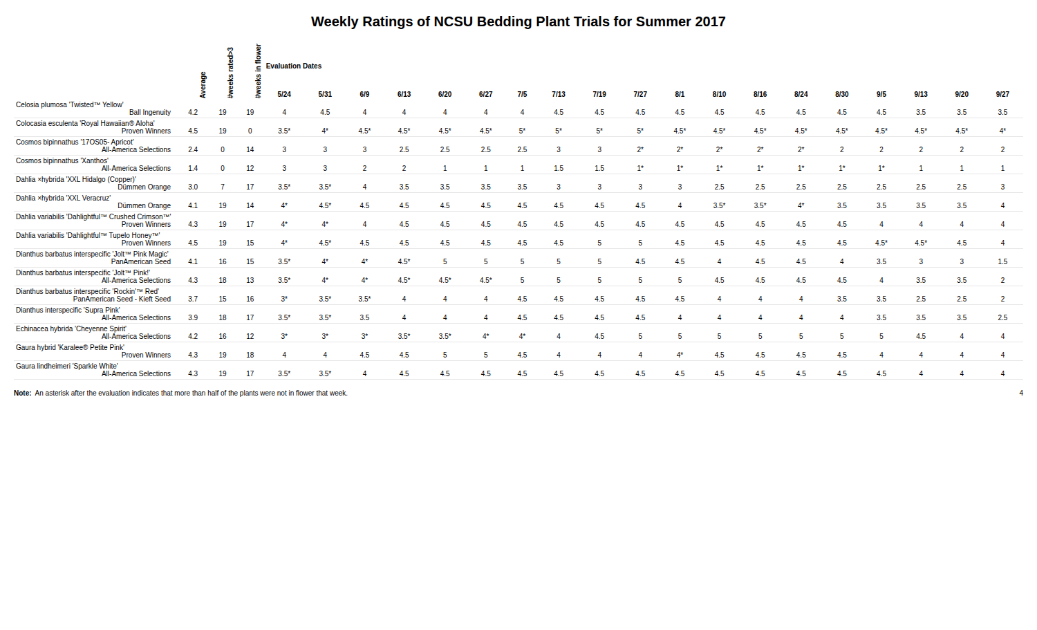Weekly Ratings of NCSU Bedding Plant Trials for Summer 2017
| | Average | #weeks rated>3 | #weeks in flower | Evaluation Dates |
| --- | --- | --- | --- | --- |
| 5/24 | 5/31 | 6/9 | 6/13 | 6/20 | 6/27 | 7/5 | 7/13 | 7/19 | 7/27 | 8/1 | 8/10 | 8/16 | 8/24 | 8/30 | 9/5 | 9/13 | 9/20 | 9/27 |
| Celosia plumosa 'Twisted™ Yellow' Ball Ingenuity | 4.2 | 19 | 19 | 4 | 4.5 | 4 | 4 | 4 | 4 | 4 | 4.5 | 4.5 | 4.5 | 4.5 | 4.5 | 4.5 | 4.5 | 4.5 | 4.5 | 3.5 | 3.5 | 3.5 |
| Colocasia esculenta 'Royal Hawaiian® Aloha' Proven Winners | 4.5 | 19 | 0 | 3.5* | 4* | 4.5* | 4.5* | 4.5* | 4.5* | 5* | 5* | 5* | 5* | 4.5* | 4.5* | 4.5* | 4.5* | 4.5* | 4.5* | 4.5* | 4.5* | 4* |
| Cosmos bipinnathus '17OS05- Apricot' All-America Selections | 2.4 | 0 | 14 | 3 | 3 | 3 | 2.5 | 2.5 | 2.5 | 2.5 | 3 | 3 | 2* | 2* | 2* | 2* | 2* | 2 | 2 | 2 | 2 | 2 |
| Cosmos bipinnathus 'Xanthos' All-America Selections | 1.4 | 0 | 12 | 3 | 3 | 2 | 2 | 1 | 1 | 1 | 1.5 | 1.5 | 1* | 1* | 1* | 1* | 1* | 1* | 1* | 1 | 1 | 1 |
| Dahlia ×hybrida 'XXL Hidalgo (Copper)' Dümmen Orange | 3.0 | 7 | 17 | 3.5* | 3.5* | 4 | 3.5 | 3.5 | 3.5 | 3.5 | 3 | 3 | 3 | 3 | 2.5 | 2.5 | 2.5 | 2.5 | 2.5 | 2.5 | 2.5 | 3 |
| Dahlia ×hybrida 'XXL Veracruz' Dümmen Orange | 4.1 | 19 | 14 | 4* | 4.5* | 4.5 | 4.5 | 4.5 | 4.5 | 4.5 | 4.5 | 4.5 | 4.5 | 4 | 3.5* | 3.5* | 4* | 3.5 | 3.5 | 3.5 | 3.5 | 4 |
| Dahlia variabilis 'Dahlightful™ Crushed Crimson™' Proven Winners | 4.3 | 19 | 17 | 4* | 4* | 4 | 4.5 | 4.5 | 4.5 | 4.5 | 4.5 | 4.5 | 4.5 | 4.5 | 4.5 | 4.5 | 4.5 | 4.5 | 4 | 4 | 4 | 4 |
| Dahlia variabilis 'Dahlightful™ Tupelo Honey™' Proven Winners | 4.5 | 19 | 15 | 4* | 4.5* | 4.5 | 4.5 | 4.5 | 4.5 | 4.5 | 4.5 | 5 | 5 | 4.5 | 4.5 | 4.5 | 4.5 | 4.5 | 4.5* | 4.5* | 4.5 | 4 |
| Dianthus barbatus interspecific 'Jolt™ Pink Magic' PanAmerican Seed | 4.1 | 16 | 15 | 3.5* | 4* | 4* | 4.5* | 5 | 5 | 5 | 5 | 5 | 4.5 | 4.5 | 4 | 4.5 | 4.5 | 4 | 3.5 | 3 | 3 | 1.5 |
| Dianthus barbatus interspecific 'Jolt™ Pink!' All-America Selections | 4.3 | 18 | 13 | 3.5* | 4* | 4* | 4.5* | 4.5* | 4.5* | 5 | 5 | 5 | 5 | 5 | 4.5 | 4.5 | 4.5 | 4.5 | 4 | 3.5 | 3.5 | 2 |
| Dianthus barbatus interspecific 'Rockin'™ Red' PanAmerican Seed - Kieft Seed | 3.7 | 15 | 16 | 3* | 3.5* | 3.5* | 4 | 4 | 4 | 4.5 | 4.5 | 4.5 | 4.5 | 4.5 | 4 | 4 | 4 | 3.5 | 3.5 | 2.5 | 2.5 | 2 |
| Dianthus interspecific 'Supra Pink' All-America Selections | 3.9 | 18 | 17 | 3.5* | 3.5* | 3.5 | 4 | 4 | 4 | 4.5 | 4.5 | 4.5 | 4.5 | 4 | 4 | 4 | 4 | 4 | 3.5 | 3.5 | 3.5 | 2.5 |
| Echinacea hybrida 'Cheyenne Spirit' All-America Selections | 4.2 | 16 | 12 | 3* | 3* | 3* | 3.5* | 3.5* | 4* | 4* | 4 | 4.5 | 5 | 5 | 5 | 5 | 5 | 5 | 5 | 4.5 | 4 | 4 |
| Gaura hybrid 'Karalee® Petite Pink' Proven Winners | 4.3 | 19 | 18 | 4 | 4 | 4.5 | 4.5 | 5 | 5 | 4.5 | 4 | 4 | 4 | 4* | 4.5 | 4.5 | 4.5 | 4.5 | 4 | 4 | 4 | 4 |
| Gaura lindheimeri 'Sparkle White' All-America Selections | 4.3 | 19 | 17 | 3.5* | 3.5* | 4 | 4.5 | 4.5 | 4.5 | 4.5 | 4.5 | 4.5 | 4.5 | 4.5 | 4.5 | 4.5 | 4.5 | 4.5 | 4.5 | 4 | 4 | 4 |
Note: An asterisk after the evaluation indicates that more than half of the plants were not in flower that week. 4